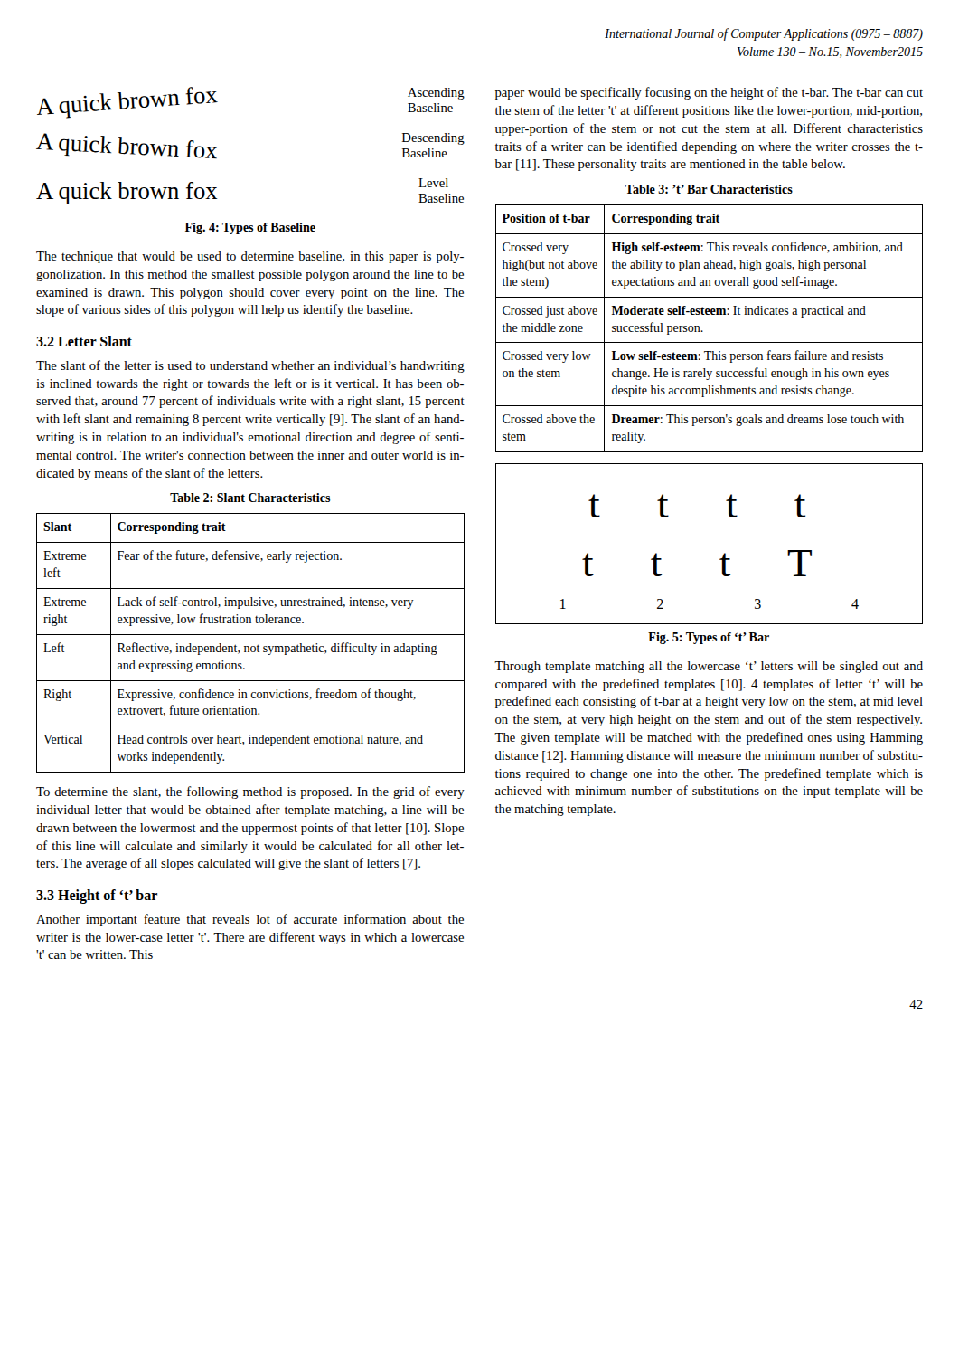International Journal of Computer Applications (0975 – 8887)
Volume 130 – No.15, November2015
A quick brown fox Ascending
Baseline
A quick brown fox Descending
Baseline
A quick brown fox Level
Baseline
Fig. 4: Types of Baseline
The technique that would be used to determine baseline, in this paper is polygonolization. In this method the smallest possible polygon around the line to be examined is drawn. This polygon should cover every point on the line. The slope of various sides of this polygon will help us identify the baseline.
3.2 Letter Slant
The slant of the letter is used to understand whether an individual’s handwriting is inclined towards the right or towards the left or is it vertical. It has been observed that, around 77 percent of individuals write with a right slant, 15 percent with left slant and remaining 8 percent write vertically [9]. The slant of an handwriting is in relation to an individual's emotional direction and degree of sentimental control. The writer's connection between the inner and outer world is indicated by means of the slant of the letters.
Table 2: Slant Characteristics
| Slant | Corresponding trait |
| --- | --- |
| Extreme left | Fear of the future, defensive, early rejection. |
| Extreme right | Lack of self-control, impulsive, unrestrained, intense, very expressive, low frustration tolerance. |
| Left | Reflective, independent, not sympathetic, difficulty in adapting and expressing emotions. |
| Right | Expressive, confidence in convictions, freedom of thought, extrovert, future orientation. |
| Vertical | Head controls over heart, independent emotional nature, and works independently. |
To determine the slant, the following method is proposed. In the grid of every individual letter that would be obtained after template matching, a line will be drawn between the lowermost and the uppermost points of that letter [10]. Slope of this line will calculate and similarly it would be calculated for all other letters. The average of all slopes calculated will give the slant of letters [7].
3.3 Height of ‘t’ bar
Another important feature that reveals lot of accurate information about the writer is the lower-case letter 't'. There are different ways in which a lowercase 't' can be written. This
paper would be specifically focusing on the height of the t-bar. The t-bar can cut the stem of the letter 't' at different positions like the lower-portion, mid-portion, upper-portion of the stem or not cut the stem at all. Different characteristics traits of a writer can be identified depending on where the writer crosses the t-bar [11]. These personality traits are mentioned in the table below.
Table 3: ’t’ Bar Characteristics
| Position of t-bar | Corresponding trait |
| --- | --- |
| Crossed very high(but not above the stem) | High self-esteem : This reveals confidence, ambition, and the ability to plan ahead, high goals, high personal expectations and an overall good self-image. |
| Crossed just above the middle zone | Moderate self-esteem : It indicates a practical and successful person. |
| Crossed very low on the stem | Low self-esteem : This person fears failure and resists change. He is rarely successful enough in his own eyes despite his accomplishments and resists change. |
| Crossed above the stem | Dreamer : This person's goals and dreams lose touch with reality. |
t t t t
t t t T
1234
Fig. 5: Types of ‘t’ Bar
Through template matching all the lowercase ‘t’ letters will be singled out and compared with the predefined templates [10]. 4 templates of letter ‘t’ will be predefined each consisting of t-bar at a height very low on the stem, at mid level on the stem, at very high height on the stem and out of the stem respectively. The given template will be matched with the predefined ones using Hamming distance [12]. Hamming distance will measure the minimum number of substitutions required to change one into the other. The predefined template which is achieved with minimum number of substitutions on the input template will be the matching template.
42